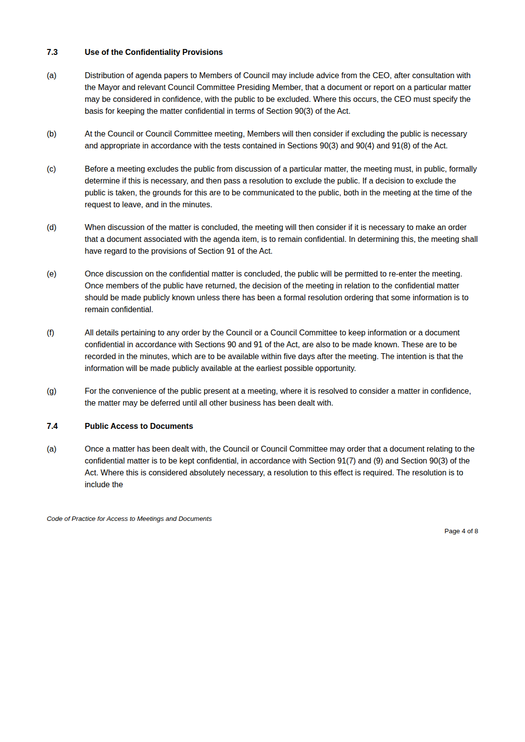7.3 Use of the Confidentiality Provisions
(a) Distribution of agenda papers to Members of Council may include advice from the CEO, after consultation with the Mayor and relevant Council Committee Presiding Member, that a document or report on a particular matter may be considered in confidence, with the public to be excluded. Where this occurs, the CEO must specify the basis for keeping the matter confidential in terms of Section 90(3) of the Act.
(b) At the Council or Council Committee meeting, Members will then consider if excluding the public is necessary and appropriate in accordance with the tests contained in Sections 90(3) and 90(4) and 91(8) of the Act.
(c) Before a meeting excludes the public from discussion of a particular matter, the meeting must, in public, formally determine if this is necessary, and then pass a resolution to exclude the public. If a decision to exclude the public is taken, the grounds for this are to be communicated to the public, both in the meeting at the time of the request to leave, and in the minutes.
(d) When discussion of the matter is concluded, the meeting will then consider if it is necessary to make an order that a document associated with the agenda item, is to remain confidential. In determining this, the meeting shall have regard to the provisions of Section 91 of the Act.
(e) Once discussion on the confidential matter is concluded, the public will be permitted to re-enter the meeting. Once members of the public have returned, the decision of the meeting in relation to the confidential matter should be made publicly known unless there has been a formal resolution ordering that some information is to remain confidential.
(f) All details pertaining to any order by the Council or a Council Committee to keep information or a document confidential in accordance with Sections 90 and 91 of the Act, are also to be made known. These are to be recorded in the minutes, which are to be available within five days after the meeting. The intention is that the information will be made publicly available at the earliest possible opportunity.
(g) For the convenience of the public present at a meeting, where it is resolved to consider a matter in confidence, the matter may be deferred until all other business has been dealt with.
7.4 Public Access to Documents
(a) Once a matter has been dealt with, the Council or Council Committee may order that a document relating to the confidential matter is to be kept confidential, in accordance with Section 91(7) and (9) and Section 90(3) of the Act. Where this is considered absolutely necessary, a resolution to this effect is required. The resolution is to include the
Code of Practice for Access to Meetings and Documents
Page 4 of 8